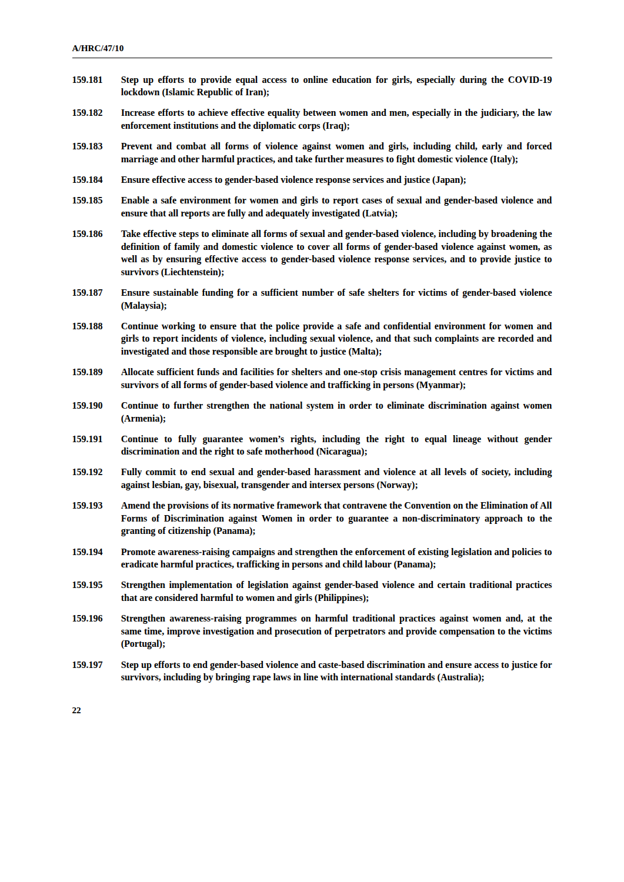A/HRC/47/10
159.181 Step up efforts to provide equal access to online education for girls, especially during the COVID-19 lockdown (Islamic Republic of Iran);
159.182 Increase efforts to achieve effective equality between women and men, especially in the judiciary, the law enforcement institutions and the diplomatic corps (Iraq);
159.183 Prevent and combat all forms of violence against women and girls, including child, early and forced marriage and other harmful practices, and take further measures to fight domestic violence (Italy);
159.184 Ensure effective access to gender-based violence response services and justice (Japan);
159.185 Enable a safe environment for women and girls to report cases of sexual and gender-based violence and ensure that all reports are fully and adequately investigated (Latvia);
159.186 Take effective steps to eliminate all forms of sexual and gender-based violence, including by broadening the definition of family and domestic violence to cover all forms of gender-based violence against women, as well as by ensuring effective access to gender-based violence response services, and to provide justice to survivors (Liechtenstein);
159.187 Ensure sustainable funding for a sufficient number of safe shelters for victims of gender-based violence (Malaysia);
159.188 Continue working to ensure that the police provide a safe and confidential environment for women and girls to report incidents of violence, including sexual violence, and that such complaints are recorded and investigated and those responsible are brought to justice (Malta);
159.189 Allocate sufficient funds and facilities for shelters and one-stop crisis management centres for victims and survivors of all forms of gender-based violence and trafficking in persons (Myanmar);
159.190 Continue to further strengthen the national system in order to eliminate discrimination against women (Armenia);
159.191 Continue to fully guarantee women’s rights, including the right to equal lineage without gender discrimination and the right to safe motherhood (Nicaragua);
159.192 Fully commit to end sexual and gender-based harassment and violence at all levels of society, including against lesbian, gay, bisexual, transgender and intersex persons (Norway);
159.193 Amend the provisions of its normative framework that contravene the Convention on the Elimination of All Forms of Discrimination against Women in order to guarantee a non-discriminatory approach to the granting of citizenship (Panama);
159.194 Promote awareness-raising campaigns and strengthen the enforcement of existing legislation and policies to eradicate harmful practices, trafficking in persons and child labour (Panama);
159.195 Strengthen implementation of legislation against gender-based violence and certain traditional practices that are considered harmful to women and girls (Philippines);
159.196 Strengthen awareness-raising programmes on harmful traditional practices against women and, at the same time, improve investigation and prosecution of perpetrators and provide compensation to the victims (Portugal);
159.197 Step up efforts to end gender-based violence and caste-based discrimination and ensure access to justice for survivors, including by bringing rape laws in line with international standards (Australia);
22